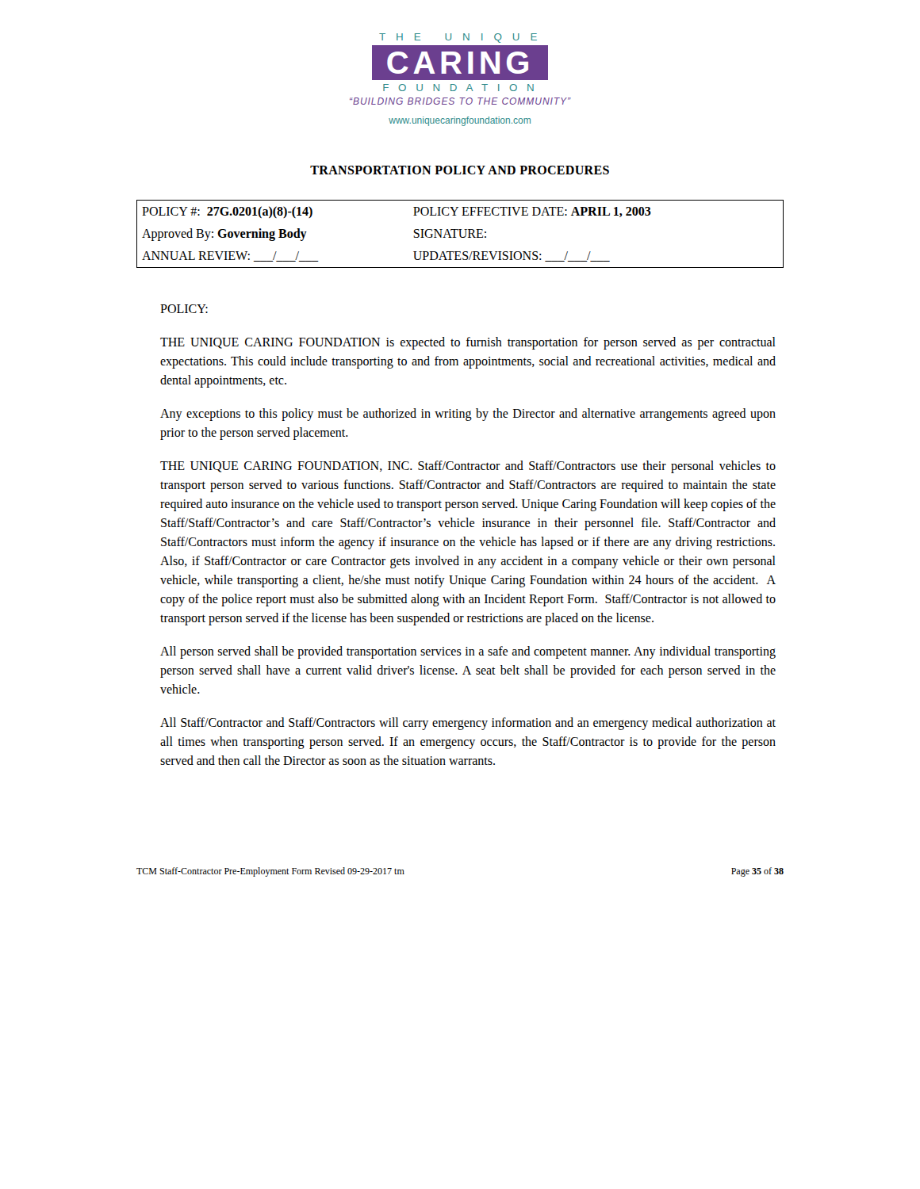T H E U N I Q U E
CARING
F O U N D A T I O N
“BUILDING BRIDGES TO THE COMMUNITY”
www.uniquecaringfoundation.com
TRANSPORTATION POLICY AND PROCEDURES
| POLICY #: 27G.0201(a)(8)-(14) | POLICY EFFECTIVE DATE: APRIL 1, 2003 |
| Approved By: Governing Body | SIGNATURE: |
| ANNUAL REVIEW: ___/___/___ | UPDATES/REVISIONS: ___/___/___ |
POLICY:
THE UNIQUE CARING FOUNDATION is expected to furnish transportation for person served as per contractual expectations. This could include transporting to and from appointments, social and recreational activities, medical and dental appointments, etc.
Any exceptions to this policy must be authorized in writing by the Director and alternative arrangements agreed upon prior to the person served placement.
THE UNIQUE CARING FOUNDATION, INC. Staff/Contractor and Staff/Contractors use their personal vehicles to transport person served to various functions. Staff/Contractor and Staff/Contractors are required to maintain the state required auto insurance on the vehicle used to transport person served. Unique Caring Foundation will keep copies of the Staff/Staff/Contractor’s and care Staff/Contractor’s vehicle insurance in their personnel file. Staff/Contractor and Staff/Contractors must inform the agency if insurance on the vehicle has lapsed or if there are any driving restrictions. Also, if Staff/Contractor or care Contractor gets involved in any accident in a company vehicle or their own personal vehicle, while transporting a client, he/she must notify Unique Caring Foundation within 24 hours of the accident. A copy of the police report must also be submitted along with an Incident Report Form. Staff/Contractor is not allowed to transport person served if the license has been suspended or restrictions are placed on the license.
All person served shall be provided transportation services in a safe and competent manner. Any individual transporting person served shall have a current valid driver's license. A seat belt shall be provided for each person served in the vehicle.
All Staff/Contractor and Staff/Contractors will carry emergency information and an emergency medical authorization at all times when transporting person served. If an emergency occurs, the Staff/Contractor is to provide for the person served and then call the Director as soon as the situation warrants.
TCM Staff-Contractor Pre-Employment Form Revised 09-29-2017 tm
Page 35 of 38